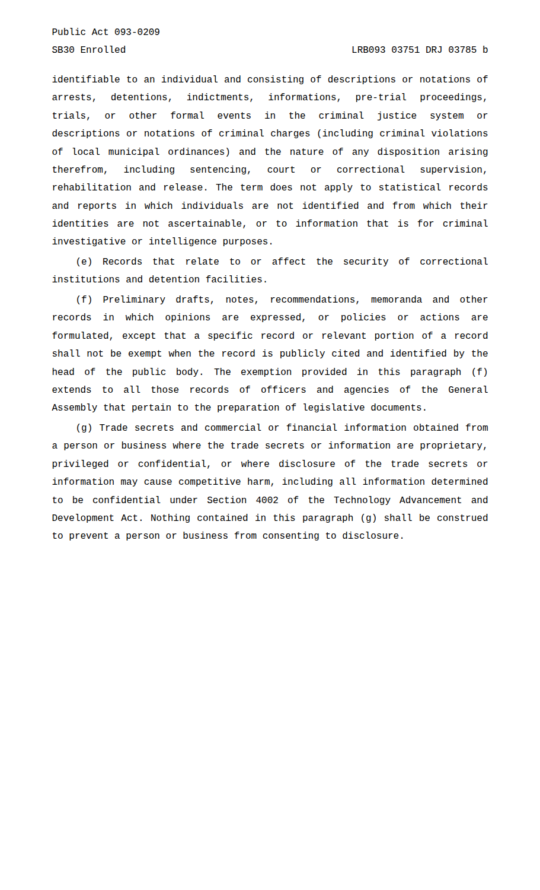Public Act 093-0209
SB30 Enrolled LRB093 03751 DRJ 03785 b
identifiable to an individual and consisting of descriptions or notations of arrests, detentions, indictments, informations, pre-trial proceedings, trials, or other formal events in the criminal justice system or descriptions or notations of criminal charges (including criminal violations of local municipal ordinances) and the nature of any disposition arising therefrom, including sentencing, court or correctional supervision, rehabilitation and release. The term does not apply to statistical records and reports in which individuals are not identified and from which their identities are not ascertainable, or to information that is for criminal investigative or intelligence purposes.
(e) Records that relate to or affect the security of correctional institutions and detention facilities.
(f) Preliminary drafts, notes, recommendations, memoranda and other records in which opinions are expressed, or policies or actions are formulated, except that a specific record or relevant portion of a record shall not be exempt when the record is publicly cited and identified by the head of the public body. The exemption provided in this paragraph (f) extends to all those records of officers and agencies of the General Assembly that pertain to the preparation of legislative documents.
(g) Trade secrets and commercial or financial information obtained from a person or business where the trade secrets or information are proprietary, privileged or confidential, or where disclosure of the trade secrets or information may cause competitive harm, including all information determined to be confidential under Section 4002 of the Technology Advancement and Development Act. Nothing contained in this paragraph (g) shall be construed to prevent a person or business from consenting to disclosure.